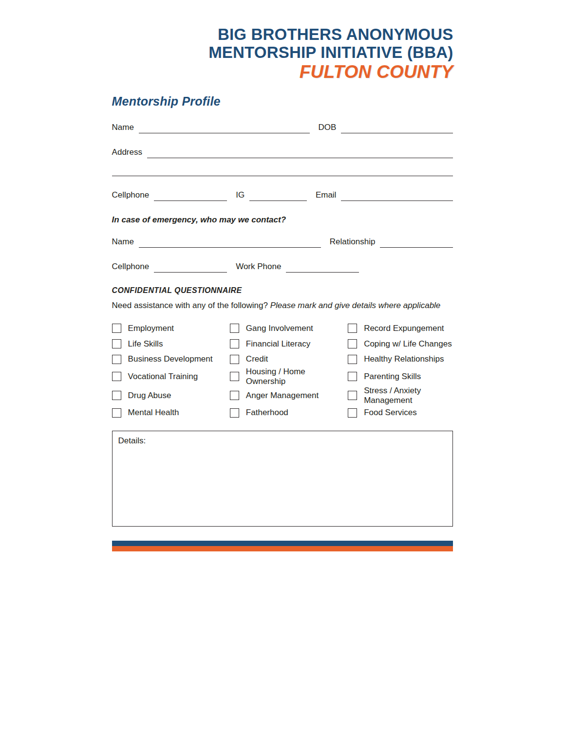Big Brothers Anonymous
Mentorship Initiative (BBA) Fulton County
Mentorship Profile
Name
DOB
Address
Cellphone
IG
Email
In case of emergency, who may we contact?
Name
Relationship
Cellphone
Work Phone
Confidential Questionnaire
Need assistance with any of the following? Please mark and give details where applicable
Employment Gang Involvement Record Expungement Life Skills Financial Literacy Coping w/ Life Changes Business Development Credit Healthy Relationships Vocational Training Housing / Home
Ownership Parenting Skills Drug Abuse Anger Management Stress / Anxiety
Management Mental Health Fatherhood Food Services
Details: